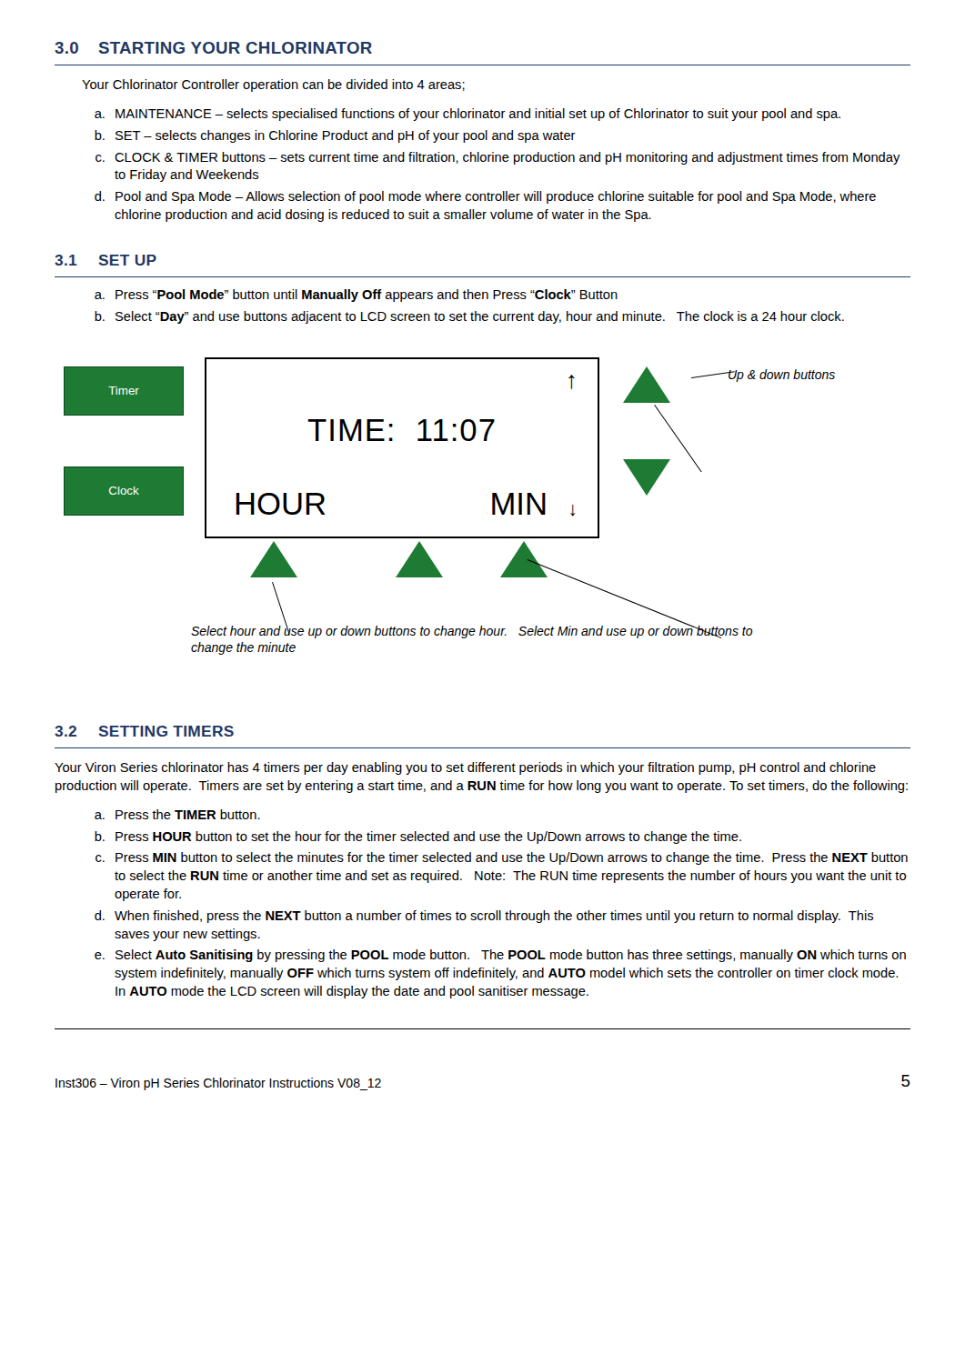3.0 STARTING YOUR CHLORINATOR
Your Chlorinator Controller operation can be divided into 4 areas;
MAINTENANCE – selects specialised functions of your chlorinator and initial set up of Chlorinator to suit your pool and spa.
SET – selects changes in Chlorine Product and pH of your pool and spa water
CLOCK & TIMER buttons – sets current time and filtration, chlorine production and pH monitoring and adjustment times from Monday to Friday and Weekends
Pool and Spa Mode – Allows selection of pool mode where controller will produce chlorine suitable for pool and Spa Mode, where chlorine production and acid dosing is reduced to suit a smaller volume of water in the Spa.
3.1 SET UP
Press “Pool Mode” button until Manually Off appears and then Press “Clock” Button
Select “Day” and use buttons adjacent to LCD screen to set the current day, hour and minute. The clock is a 24 hour clock.
Timer
Clock
↑
TIME: 11:07
HOUR
MIN
↓
Up & down buttons
Select hour and use up or down buttons to change hour. Select Min and use up or down buttons to change the minute
3.2 SETTING TIMERS
Your Viron Series chlorinator has 4 timers per day enabling you to set different periods in which your filtration pump, pH control and chlorine production will operate. Timers are set by entering a start time, and a RUN time for how long you want to operate. To set timers, do the following:
Press the TIMER button.
Press HOUR button to set the hour for the timer selected and use the Up/Down arrows to change the time.
Press MIN button to select the minutes for the timer selected and use the Up/Down arrows to change the time. Press the NEXT button to select the RUN time or another time and set as required. Note: The RUN time represents the number of hours you want the unit to operate for.
When finished, press the NEXT button a number of times to scroll through the other times until you return to normal display. This saves your new settings.
Select Auto Sanitising by pressing the POOL mode button. The POOL mode button has three settings, manually ON which turns on system indefinitely, manually OFF which turns system off indefinitely, and AUTO model which sets the controller on timer clock mode. In AUTO mode the LCD screen will display the date and pool sanitiser message.
Inst306 – Viron pH Series Chlorinator Instructions V08_12
5